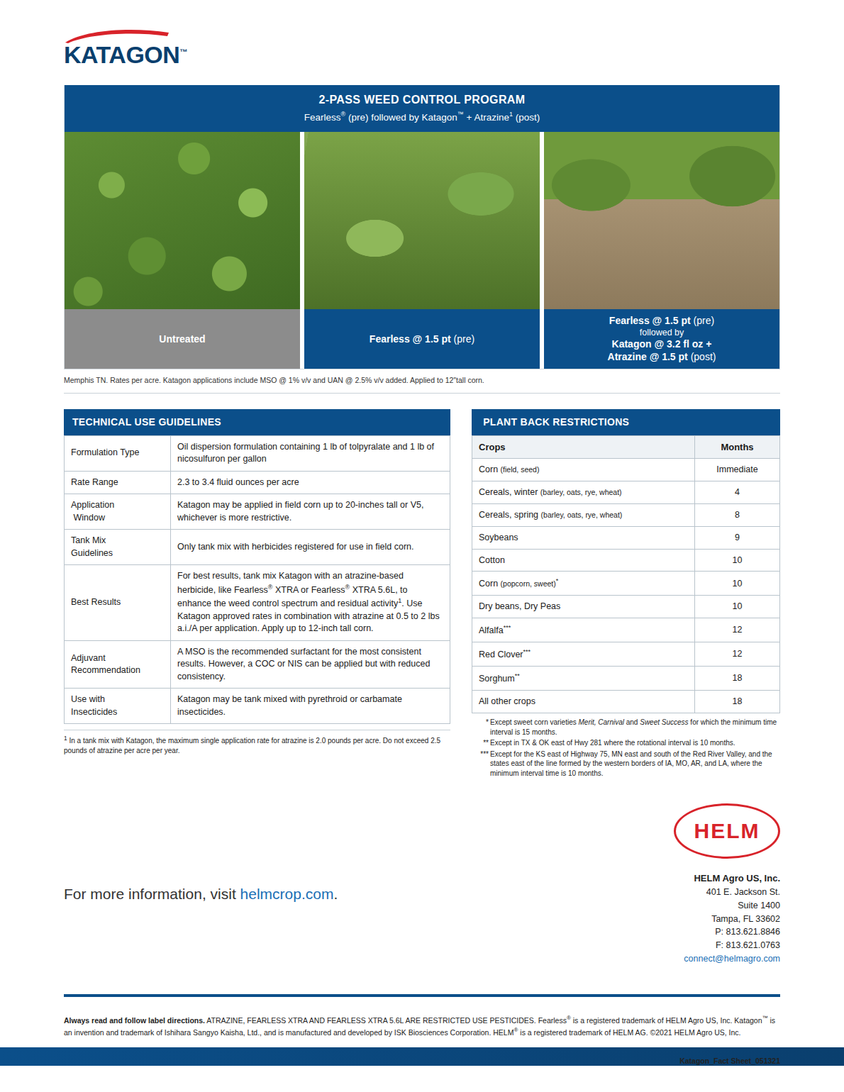KATAGON™
2-PASS WEED CONTROL PROGRAM
Fearless® (pre) followed by Katagon™ + Atrazine1 (post)
Untreated
Fearless @ 1.5 pt (pre)
Fearless @ 1.5 pt (pre)
followed by Katagon @ 3.2 fl oz +
Atrazine @ 1.5 pt (post)
Memphis TN. Rates per acre. Katagon applications include MSO @ 1% v/v and UAN @ 2.5% v/v added. Applied to 12″tall corn.
TECHNICAL USE GUIDELINES
| Formulation Type | Oil dispersion formulation containing 1 lb of tolpyralate and 1 lb of nicosulfuron per gallon |
| Rate Range | 2.3 to 3.4 fluid ounces per acre |
| Application Window | Katagon may be applied in field corn up to 20-inches tall or V5, whichever is more restrictive. |
| Tank Mix Guidelines | Only tank mix with herbicides registered for use in field corn. |
| Best Results | For best results, tank mix Katagon with an atrazine-based herbicide, like Fearless ® XTRA or Fearless ® XTRA 5.6L, to enhance the weed control spectrum and residual activity 1 . Use Katagon approved rates in combination with atrazine at 0.5 to 2 lbs a.i./A per application. Apply up to 12-inch tall corn. |
| Adjuvant Recommendation | A MSO is the recommended surfactant for the most consistent results. However, a COC or NIS can be applied but with reduced consistency. |
| Use with Insecticides | Katagon may be tank mixed with pyrethroid or carbamate insecticides. |
1 In a tank mix with Katagon, the maximum single application rate for atrazine is 2.0 pounds per acre. Do not exceed 2.5 pounds of atrazine per acre per year.
PLANT BACK RESTRICTIONS
| Crops | Months |
| --- | --- |
| Corn (field, seed) | Immediate |
| Cereals, winter (barley, oats, rye, wheat) | 4 |
| Cereals, spring (barley, oats, rye, wheat) | 8 |
| Soybeans | 9 |
| Cotton | 10 |
| Corn (popcorn, sweet) * | 10 |
| Dry beans, Dry Peas | 10 |
| Alfalfa *** | 12 |
| Red Clover *** | 12 |
| Sorghum ** | 18 |
| All other crops | 18 |
*Except sweet corn varieties Merit, Carnival and Sweet Success for which the minimum time interval is 15 months.
**Except in TX & OK east of Hwy 281 where the rotational interval is 10 months.
***Except for the KS east of Highway 75, MN east and south of the Red River Valley, and the states east of the line formed by the western borders of IA, MO, AR, and LA, where the minimum interval time is 10 months.
HELM
For more information, visit helmcrop.com.
HELM Agro US, Inc.
401 E. Jackson St.
Suite 1400
Tampa, FL 33602
P: 813.621.8846
F: 813.621.0763
connect@helmagro.com
Always read and follow label directions. ATRAZINE, FEARLESS XTRA AND FEARLESS XTRA 5.6L ARE RESTRICTED USE PESTICIDES. Fearless® is a registered trademark of HELM Agro US, Inc. Katagon™ is an invention and trademark of Ishihara Sangyo Kaisha, Ltd., and is manufactured and developed by ISK Biosciences Corporation. HELM® is a registered trademark of HELM AG. ©2021 HELM Agro US, Inc.
Katagon_Fact Sheet_051321